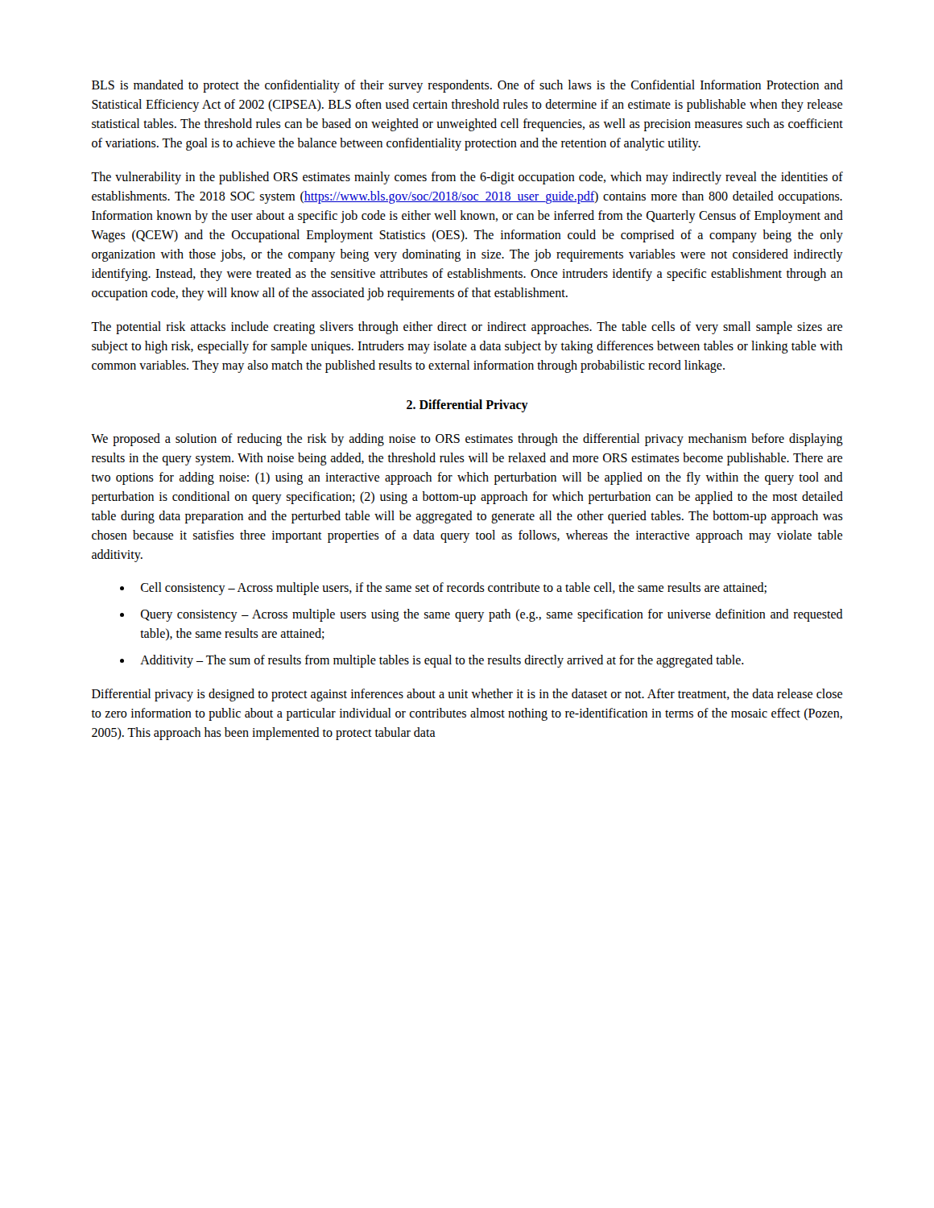BLS is mandated to protect the confidentiality of their survey respondents. One of such laws is the Confidential Information Protection and Statistical Efficiency Act of 2002 (CIPSEA). BLS often used certain threshold rules to determine if an estimate is publishable when they release statistical tables. The threshold rules can be based on weighted or unweighted cell frequencies, as well as precision measures such as coefficient of variations. The goal is to achieve the balance between confidentiality protection and the retention of analytic utility.
The vulnerability in the published ORS estimates mainly comes from the 6-digit occupation code, which may indirectly reveal the identities of establishments. The 2018 SOC system (https://www.bls.gov/soc/2018/soc_2018_user_guide.pdf) contains more than 800 detailed occupations. Information known by the user about a specific job code is either well known, or can be inferred from the Quarterly Census of Employment and Wages (QCEW) and the Occupational Employment Statistics (OES). The information could be comprised of a company being the only organization with those jobs, or the company being very dominating in size. The job requirements variables were not considered indirectly identifying. Instead, they were treated as the sensitive attributes of establishments. Once intruders identify a specific establishment through an occupation code, they will know all of the associated job requirements of that establishment.
The potential risk attacks include creating slivers through either direct or indirect approaches. The table cells of very small sample sizes are subject to high risk, especially for sample uniques. Intruders may isolate a data subject by taking differences between tables or linking table with common variables. They may also match the published results to external information through probabilistic record linkage.
2. Differential Privacy
We proposed a solution of reducing the risk by adding noise to ORS estimates through the differential privacy mechanism before displaying results in the query system. With noise being added, the threshold rules will be relaxed and more ORS estimates become publishable. There are two options for adding noise: (1) using an interactive approach for which perturbation will be applied on the fly within the query tool and perturbation is conditional on query specification; (2) using a bottom-up approach for which perturbation can be applied to the most detailed table during data preparation and the perturbed table will be aggregated to generate all the other queried tables. The bottom-up approach was chosen because it satisfies three important properties of a data query tool as follows, whereas the interactive approach may violate table additivity.
Cell consistency – Across multiple users, if the same set of records contribute to a table cell, the same results are attained;
Query consistency – Across multiple users using the same query path (e.g., same specification for universe definition and requested table), the same results are attained;
Additivity – The sum of results from multiple tables is equal to the results directly arrived at for the aggregated table.
Differential privacy is designed to protect against inferences about a unit whether it is in the dataset or not. After treatment, the data release close to zero information to public about a particular individual or contributes almost nothing to re-identification in terms of the mosaic effect (Pozen, 2005). This approach has been implemented to protect tabular data